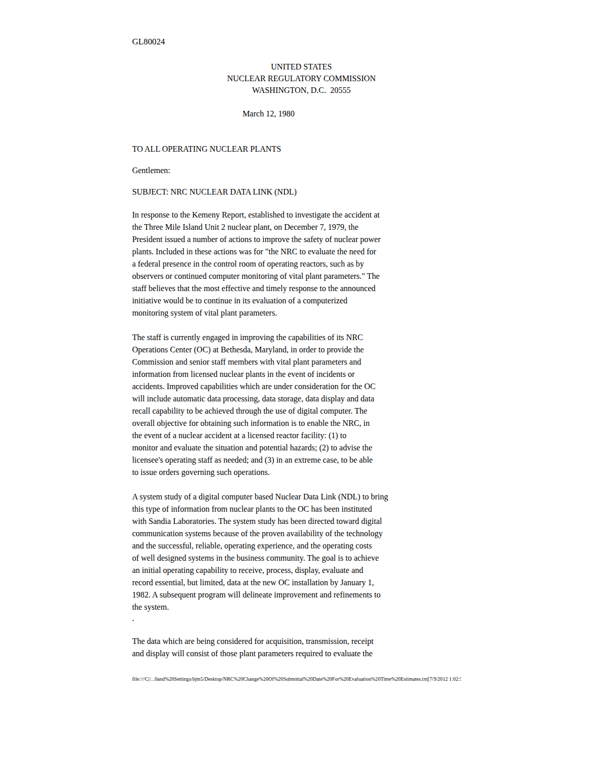GL80024
UNITED STATES NUCLEAR REGULATORY COMMISSION WASHINGTON, D.C. 20555
March 12, 1980
TO ALL OPERATING NUCLEAR PLANTS
Gentlemen:
SUBJECT: NRC NUCLEAR DATA LINK (NDL)
In response to the Kemeny Report, established to investigate the accident at
the Three Mile Island Unit 2 nuclear plant, on December 7, 1979, the
President issued a number of actions to improve the safety of nuclear power
plants. Included in these actions was for "the NRC to evaluate the need for
a federal presence in the control room of operating reactors, such as by
observers or continued computer monitoring of vital plant parameters." The
staff believes that the most effective and timely response to the announced
initiative would be to continue in its evaluation of a computerized
monitoring system of vital plant parameters.
The staff is currently engaged in improving the capabilities of its NRC
Operations Center (OC) at Bethesda, Maryland, in order to provide the
Commission and senior staff members with vital plant parameters and
information from licensed nuclear plants in the event of incidents or
accidents. Improved capabilities which are under consideration for the OC
will include automatic data processing, data storage, data display and data
recall capability to be achieved through the use of digital computer. The
overall objective for obtaining such information is to enable the NRC, in
the event of a nuclear accident at a licensed reactor facility: (1) to
monitor and evaluate the situation and potential hazards; (2) to advise the
licensee's operating staff as needed; and (3) in an extreme case, to be able
to issue orders governing such operations.
A system study of a digital computer based Nuclear Data Link (NDL) to bring
this type of information from nuclear plants to the OC has been instituted
with Sandia Laboratories. The system study has been directed toward digital
communication systems because of the proven availability of the technology
and the successful, reliable, operating experience, and the operating costs
of well designed systems in the business community. The goal is to achieve
an initial operating capability to receive, process, display, evaluate and
record essential, but limited, data at the new OC installation by January 1,
1982. A subsequent program will delineate improvement and refinements to
the system.
.
The data which are being considered for acquisition, transmission, receipt
and display will consist of those plant parameters required to evaluate the
file:///C|/...0and%20Settings/bjm5/Desktop/NRC%20Change%20Of%20Submittal%20Date%20For%20Evaluation%20Time%20Estimates.txt[7/9/2012 1:02:57 PM]